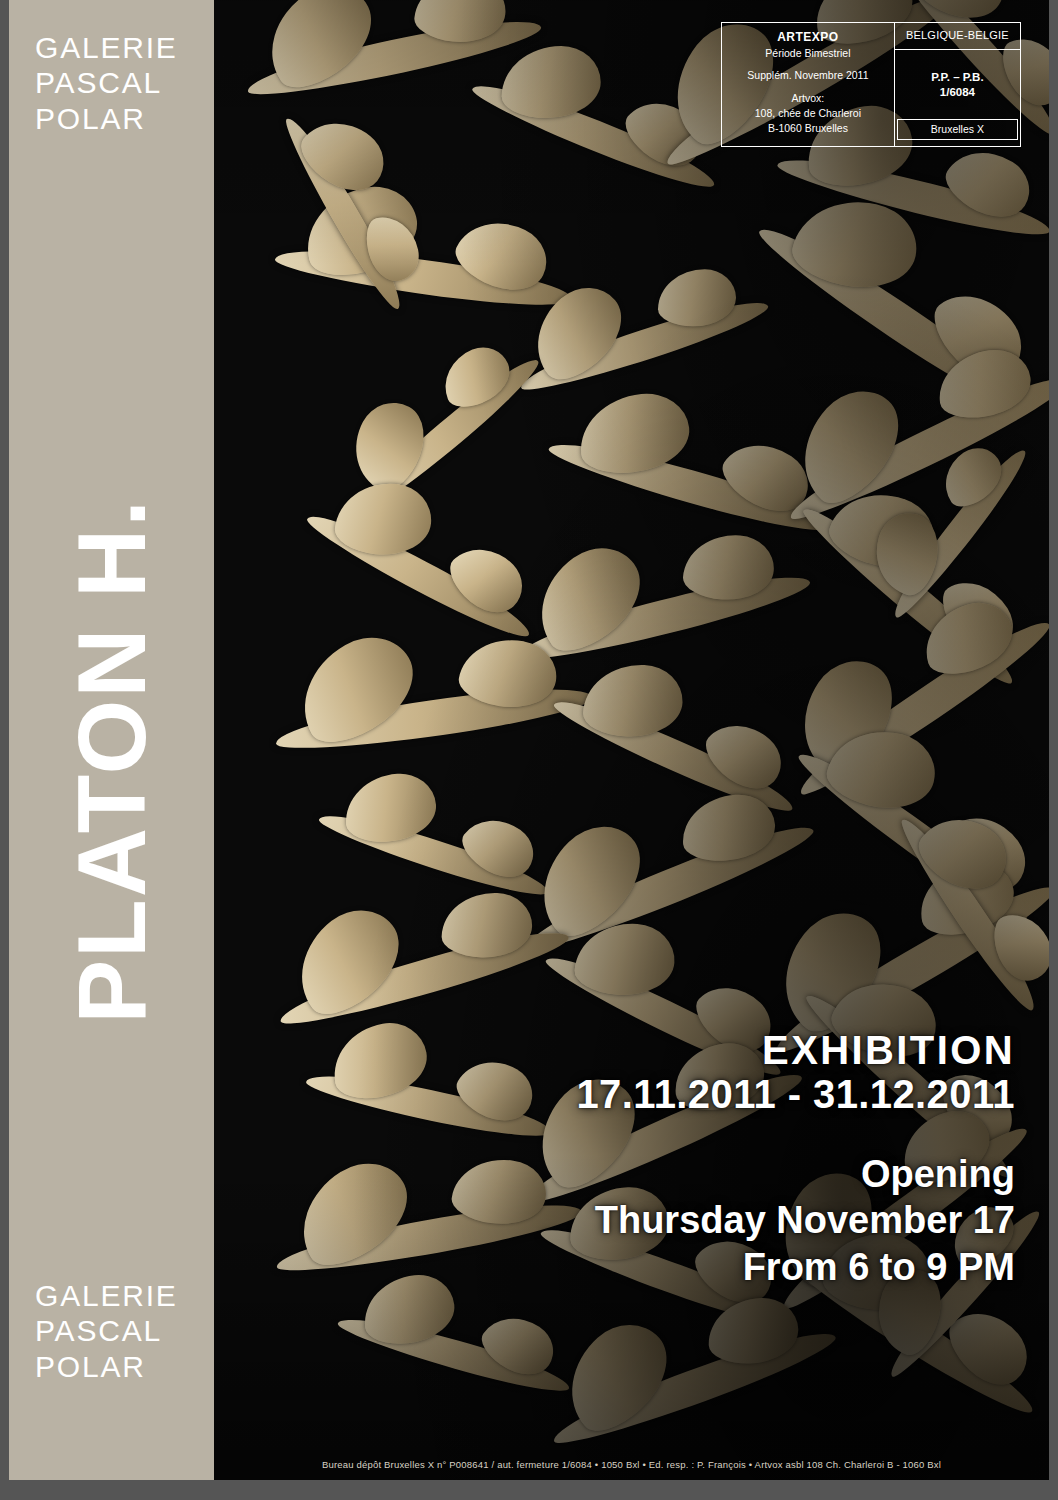GALERIE
PASCAL
POLAR
PLATON H.
GALERIE
PASCAL
POLAR
ARTEXPO
Période Bimestriel
Supplém. Novembre 2011
Artvox:
108, chée de Charleroi
B-1060 Bruxelles
BELGIQUE-BELGIE
P.P. – P.B.
1/6084
Bruxelles X
EXHIBITION
17.11.2011 - 31.12.2011
Opening
Thursday November 17
From 6 to 9 PM
Bureau dépôt Bruxelles X n° P008641 / aut. fermeture 1/6084 • 1050 Bxl • Ed. resp. : P. François • Artvox asbl 108 Ch. Charleroi B - 1060 Bxl